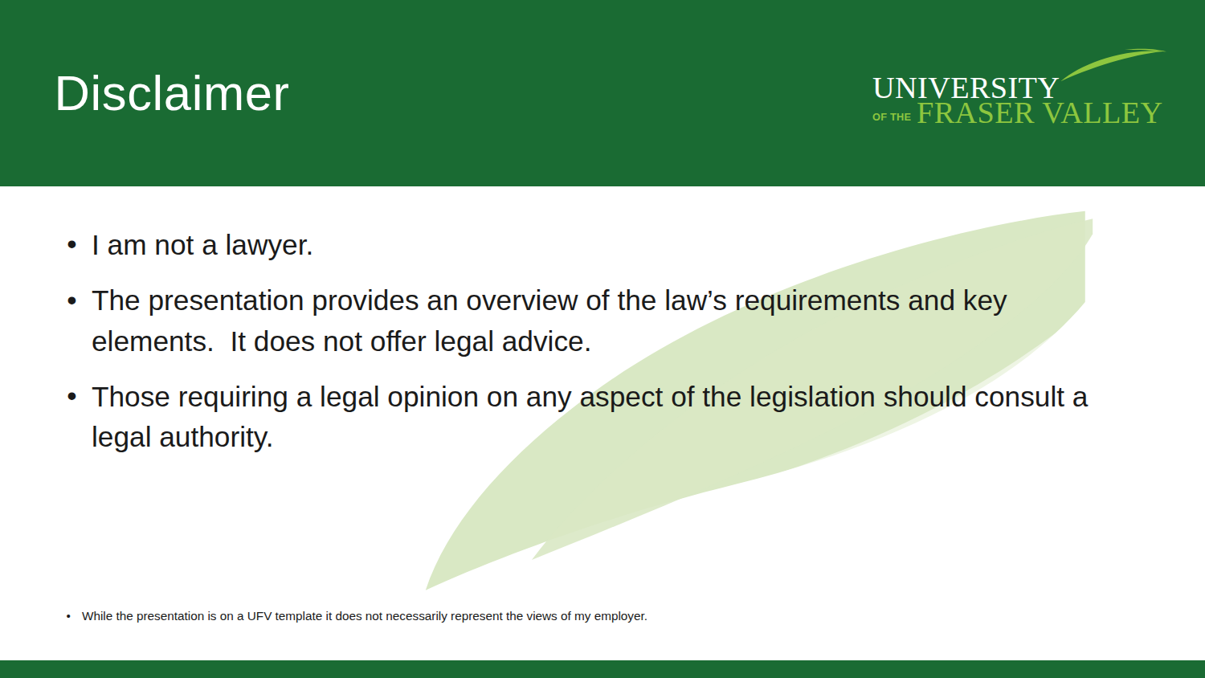Disclaimer
University of the Fraser Valley
I am not a lawyer.
The presentation provides an overview of the law’s requirements and key elements. It does not offer legal advice.
Those requiring a legal opinion on any aspect of the legislation should consult a legal authority.
While the presentation is on a UFV template it does not necessarily represent the views of my employer.